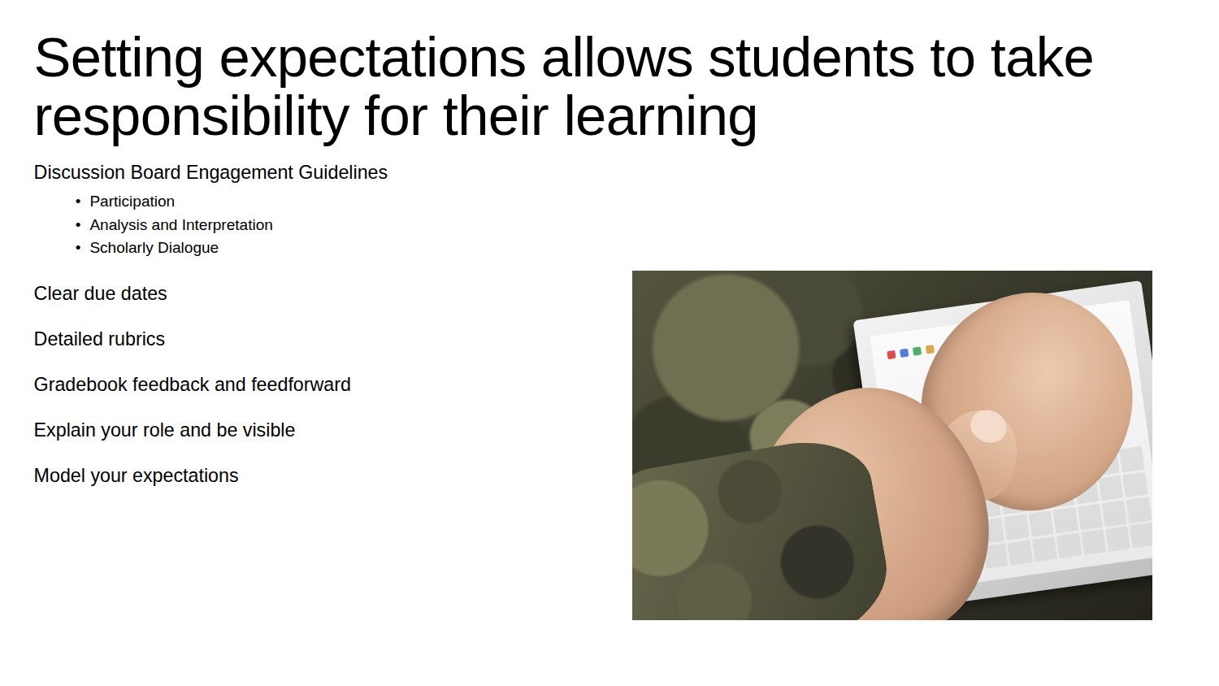Setting expectations allows students to take responsibility for their learning
Discussion Board Engagement Guidelines
Participation
Analysis and Interpretation
Scholarly Dialogue
Clear due dates
Detailed rubrics
Gradebook feedback and feedforward
Explain your role and be visible
Model your expectations